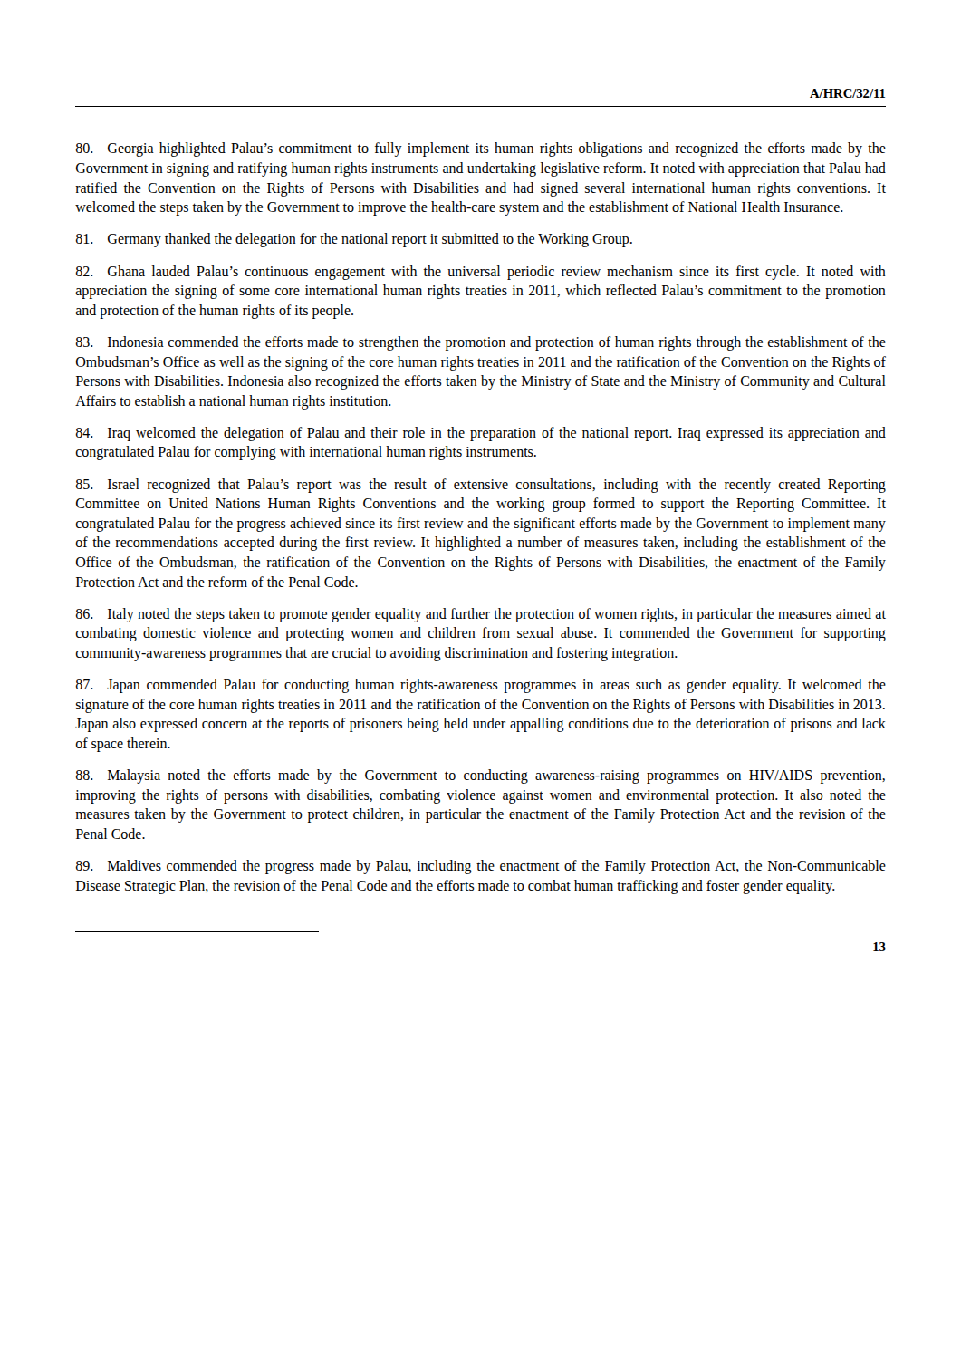A/HRC/32/11
80. Georgia highlighted Palau’s commitment to fully implement its human rights obligations and recognized the efforts made by the Government in signing and ratifying human rights instruments and undertaking legislative reform. It noted with appreciation that Palau had ratified the Convention on the Rights of Persons with Disabilities and had signed several international human rights conventions. It welcomed the steps taken by the Government to improve the health-care system and the establishment of National Health Insurance.
81. Germany thanked the delegation for the national report it submitted to the Working Group.
82. Ghana lauded Palau’s continuous engagement with the universal periodic review mechanism since its first cycle. It noted with appreciation the signing of some core international human rights treaties in 2011, which reflected Palau’s commitment to the promotion and protection of the human rights of its people.
83. Indonesia commended the efforts made to strengthen the promotion and protection of human rights through the establishment of the Ombudsman’s Office as well as the signing of the core human rights treaties in 2011 and the ratification of the Convention on the Rights of Persons with Disabilities. Indonesia also recognized the efforts taken by the Ministry of State and the Ministry of Community and Cultural Affairs to establish a national human rights institution.
84. Iraq welcomed the delegation of Palau and their role in the preparation of the national report. Iraq expressed its appreciation and congratulated Palau for complying with international human rights instruments.
85. Israel recognized that Palau’s report was the result of extensive consultations, including with the recently created Reporting Committee on United Nations Human Rights Conventions and the working group formed to support the Reporting Committee. It congratulated Palau for the progress achieved since its first review and the significant efforts made by the Government to implement many of the recommendations accepted during the first review. It highlighted a number of measures taken, including the establishment of the Office of the Ombudsman, the ratification of the Convention on the Rights of Persons with Disabilities, the enactment of the Family Protection Act and the reform of the Penal Code.
86. Italy noted the steps taken to promote gender equality and further the protection of women rights, in particular the measures aimed at combating domestic violence and protecting women and children from sexual abuse. It commended the Government for supporting community-awareness programmes that are crucial to avoiding discrimination and fostering integration.
87. Japan commended Palau for conducting human rights-awareness programmes in areas such as gender equality. It welcomed the signature of the core human rights treaties in 2011 and the ratification of the Convention on the Rights of Persons with Disabilities in 2013. Japan also expressed concern at the reports of prisoners being held under appalling conditions due to the deterioration of prisons and lack of space therein.
88. Malaysia noted the efforts made by the Government to conducting awareness-raising programmes on HIV/AIDS prevention, improving the rights of persons with disabilities, combating violence against women and environmental protection. It also noted the measures taken by the Government to protect children, in particular the enactment of the Family Protection Act and the revision of the Penal Code.
89. Maldives commended the progress made by Palau, including the enactment of the Family Protection Act, the Non-Communicable Disease Strategic Plan, the revision of the Penal Code and the efforts made to combat human trafficking and foster gender equality.
13